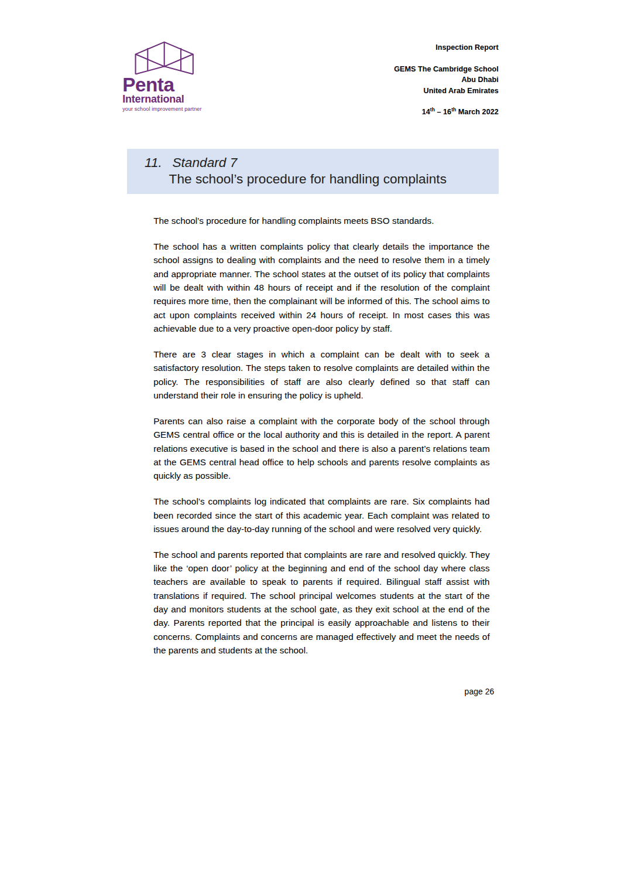Penta
International
your school improvement partner
Inspection Report
GEMS The Cambridge School
Abu Dhabi
United Arab Emirates
14th – 16th March 2022
11. Standard 7
The school’s procedure for handling complaints
The school’s procedure for handling complaints meets BSO standards.
The school has a written complaints policy that clearly details the importance the school assigns to dealing with complaints and the need to resolve them in a timely and appropriate manner. The school states at the outset of its policy that complaints will be dealt with within 48 hours of receipt and if the resolution of the complaint requires more time, then the complainant will be informed of this. The school aims to act upon complaints received within 24 hours of receipt. In most cases this was achievable due to a very proactive open-door policy by staff.
There are 3 clear stages in which a complaint can be dealt with to seek a satisfactory resolution. The steps taken to resolve complaints are detailed within the policy. The responsibilities of staff are also clearly defined so that staff can understand their role in ensuring the policy is upheld.
Parents can also raise a complaint with the corporate body of the school through GEMS central office or the local authority and this is detailed in the report. A parent relations executive is based in the school and there is also a parent’s relations team at the GEMS central head office to help schools and parents resolve complaints as quickly as possible.
The school’s complaints log indicated that complaints are rare. Six complaints had been recorded since the start of this academic year. Each complaint was related to issues around the day-to-day running of the school and were resolved very quickly.
The school and parents reported that complaints are rare and resolved quickly. They like the ‘open door’ policy at the beginning and end of the school day where class teachers are available to speak to parents if required. Bilingual staff assist with translations if required. The school principal welcomes students at the start of the day and monitors students at the school gate, as they exit school at the end of the day. Parents reported that the principal is easily approachable and listens to their concerns. Complaints and concerns are managed effectively and meet the needs of the parents and students at the school.
page 26